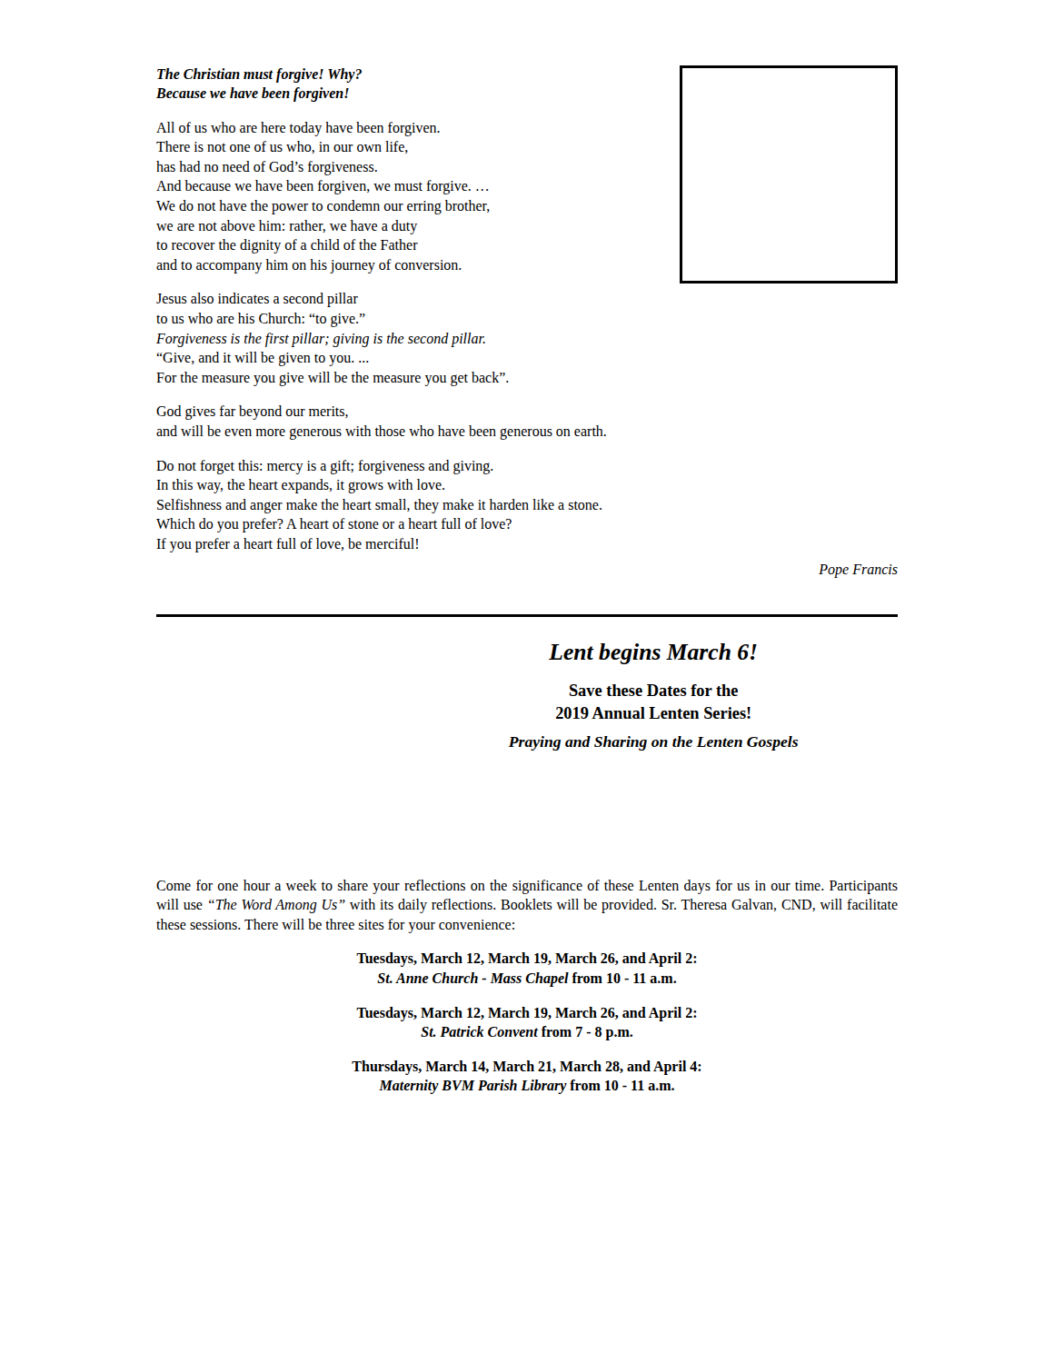The Christian must forgive! Why?
Because we have been forgiven!
All of us who are here today have been forgiven.
There is not one of us who, in our own life,
has had no need of God’s forgiveness.
And because we have been forgiven, we must forgive. …
We do not have the power to condemn our erring brother,
we are not above him: rather, we have a duty
to recover the dignity of a child of the Father
and to accompany him on his journey of conversion.
Jesus also indicates a second pillar
to us who are his Church: “to give.”
Forgiveness is the first pillar; giving is the second pillar.
“Give, and it will be given to you. ...
For the measure you give will be the measure you get back”.
God gives far beyond our merits,
and will be even more generous with those who have been generous on earth.
Do not forget this: mercy is a gift; forgiveness and giving.
In this way, the heart expands, it grows with love.
Selfishness and anger make the heart small, they make it harden like a stone.
Which do you prefer? A heart of stone or a heart full of love?
If you prefer a heart full of love, be merciful!
Pope Francis
Lent begins March 6!
Save these Dates for the
2019 Annual Lenten Series!
Praying and Sharing on the Lenten Gospels
Come for one hour a week to share your reflections on the significance of these Lenten days for us in our time. Participants will use “The Word Among Us” with its daily reflections. Booklets will be provided. Sr. Theresa Galvan, CND, will facilitate these sessions. There will be three sites for your convenience:
Tuesdays, March 12, March 19, March 26, and April 2:
St. Anne Church - Mass Chapel from 10 - 11 a.m.
Tuesdays, March 12, March 19, March 26, and April 2:
St. Patrick Convent from 7 - 8 p.m.
Thursdays, March 14, March 21, March 28, and April 4:
Maternity BVM Parish Library from 10 - 11 a.m.